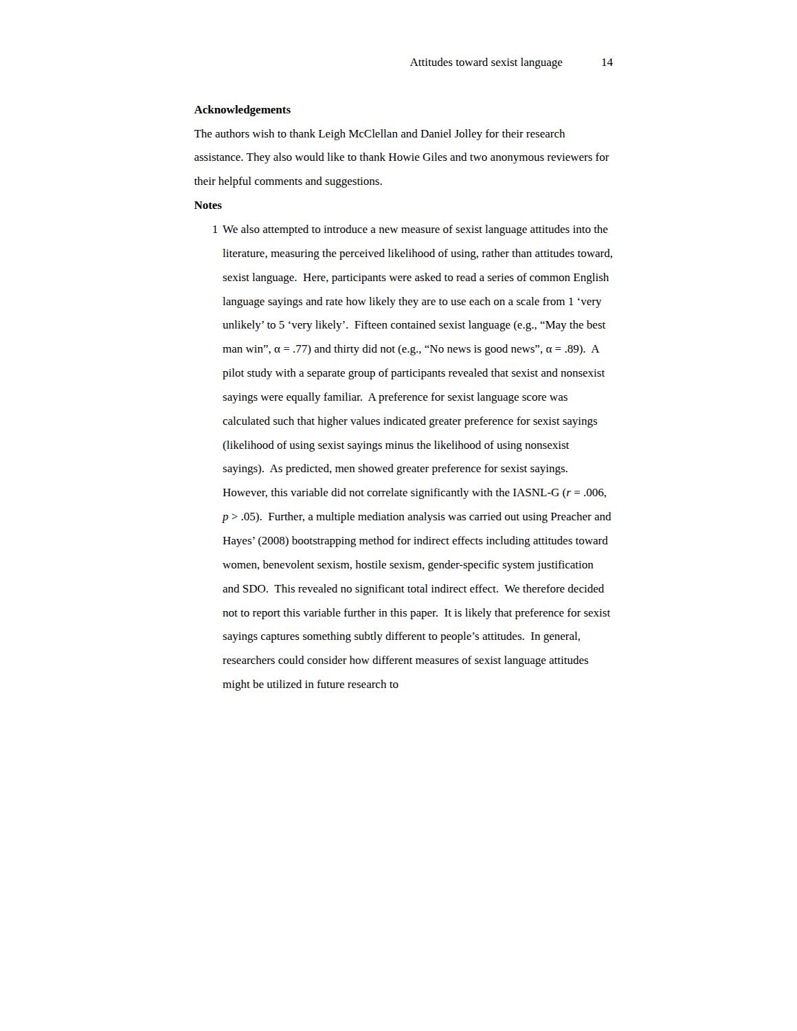Attitudes toward sexist language 14
Acknowledgements
The authors wish to thank Leigh McClellan and Daniel Jolley for their research assistance. They also would like to thank Howie Giles and two anonymous reviewers for their helpful comments and suggestions.
Notes
1 We also attempted to introduce a new measure of sexist language attitudes into the literature, measuring the perceived likelihood of using, rather than attitudes toward, sexist language. Here, participants were asked to read a series of common English language sayings and rate how likely they are to use each on a scale from 1 ‘very unlikely’ to 5 ‘very likely’. Fifteen contained sexist language (e.g., “May the best man win”, α = .77) and thirty did not (e.g., “No news is good news”, α = .89). A pilot study with a separate group of participants revealed that sexist and nonsexist sayings were equally familiar. A preference for sexist language score was calculated such that higher values indicated greater preference for sexist sayings (likelihood of using sexist sayings minus the likelihood of using nonsexist sayings). As predicted, men showed greater preference for sexist sayings. However, this variable did not correlate significantly with the IASNL-G (r = .006, p > .05). Further, a multiple mediation analysis was carried out using Preacher and Hayes’ (2008) bootstrapping method for indirect effects including attitudes toward women, benevolent sexism, hostile sexism, gender-specific system justification and SDO. This revealed no significant total indirect effect. We therefore decided not to report this variable further in this paper. It is likely that preference for sexist sayings captures something subtly different to people’s attitudes. In general, researchers could consider how different measures of sexist language attitudes might be utilized in future research to